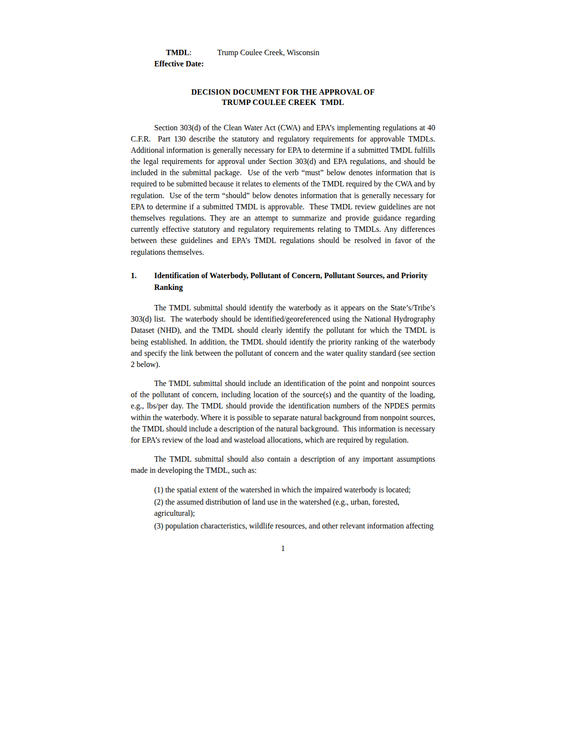TMDL:Trump Coulee Creek, Wisconsin
Effective Date:
Decision Document for the Approval of Trump Coulee Creek TMDL
Section 303(d) of the Clean Water Act (CWA) and EPA’s implementing regulations at 40 C.F.R. Part 130 describe the statutory and regulatory requirements for approvable TMDLs. Additional information is generally necessary for EPA to determine if a submitted TMDL fulfills the legal requirements for approval under Section 303(d) and EPA regulations, and should be included in the submittal package. Use of the verb “must” below denotes information that is required to be submitted because it relates to elements of the TMDL required by the CWA and by regulation. Use of the term “should” below denotes information that is generally necessary for EPA to determine if a submitted TMDL is approvable. These TMDL review guidelines are not themselves regulations. They are an attempt to summarize and provide guidance regarding currently effective statutory and regulatory requirements relating to TMDLs. Any differences between these guidelines and EPA’s TMDL regulations should be resolved in favor of the regulations themselves.
1.
Identification of Waterbody, Pollutant of Concern, Pollutant Sources, and Priority Ranking
The TMDL submittal should identify the waterbody as it appears on the State’s/Tribe’s 303(d) list. The waterbody should be identified/georeferenced using the National Hydrography Dataset (NHD), and the TMDL should clearly identify the pollutant for which the TMDL is being established. In addition, the TMDL should identify the priority ranking of the waterbody and specify the link between the pollutant of concern and the water quality standard (see section 2 below).
The TMDL submittal should include an identification of the point and nonpoint sources of the pollutant of concern, including location of the source(s) and the quantity of the loading, e.g., lbs/per day. The TMDL should provide the identification numbers of the NPDES permits within the waterbody. Where it is possible to separate natural background from nonpoint sources, the TMDL should include a description of the natural background. This information is necessary for EPA’s review of the load and wasteload allocations, which are required by regulation.
The TMDL submittal should also contain a description of any important assumptions made in developing the TMDL, such as:
(1) the spatial extent of the watershed in which the impaired waterbody is located;
(2) the assumed distribution of land use in the watershed (e.g., urban, forested, agricultural);
(3) population characteristics, wildlife resources, and other relevant information affecting
1